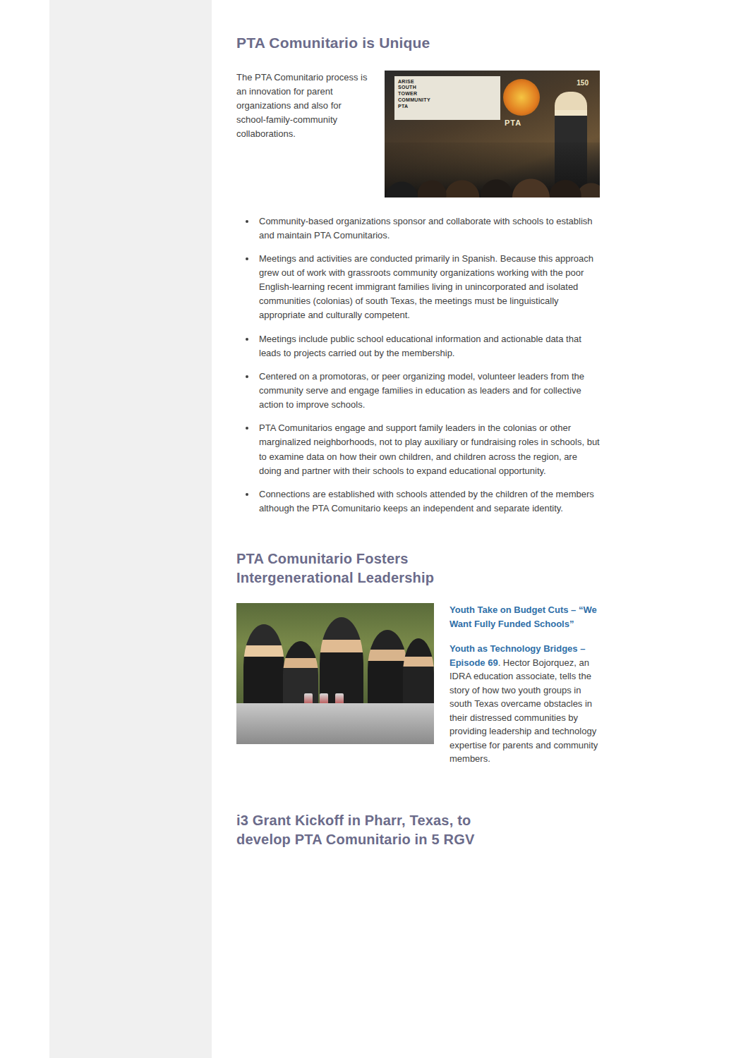PTA Comunitario is Unique
ARISE
SOUTH
TOWER
COMMUNITY
PTA
PTA
150
The PTA Comunitario process is an innovation for parent organizations and also for school-family-community collaborations.
Community-based organizations sponsor and collaborate with schools to establish and maintain PTA Comunitarios.
Meetings and activities are conducted primarily in Spanish. Because this approach grew out of work with grassroots community organizations working with the poor English-learning recent immigrant families living in unincorporated and isolated communities (colonias) of south Texas, the meetings must be linguistically appropriate and culturally competent.
Meetings include public school educational information and actionable data that leads to projects carried out by the membership.
Centered on a promotoras, or peer organizing model, volunteer leaders from the community serve and engage families in education as leaders and for collective action to improve schools.
PTA Comunitarios engage and support family leaders in the colonias or other marginalized neighborhoods, not to play auxiliary or fundraising roles in schools, but to examine data on how their own children, and children across the region, are doing and partner with their schools to expand educational opportunity.
Connections are established with schools attended by the children of the members although the PTA Comunitario keeps an independent and separate identity.
PTA Comunitario Fosters
Intergenerational Leadership
Youth Take on Budget Cuts – “We Want Fully Funded Schools”
Youth as Technology Bridges – Episode 69. Hector Bojorquez, an IDRA education associate, tells the story of how two youth groups in south Texas overcame obstacles in their distressed communities by providing leadership and technology expertise for parents and community members.
i3 Grant Kickoff in Pharr, Texas, to
develop PTA Comunitario in 5 RGV